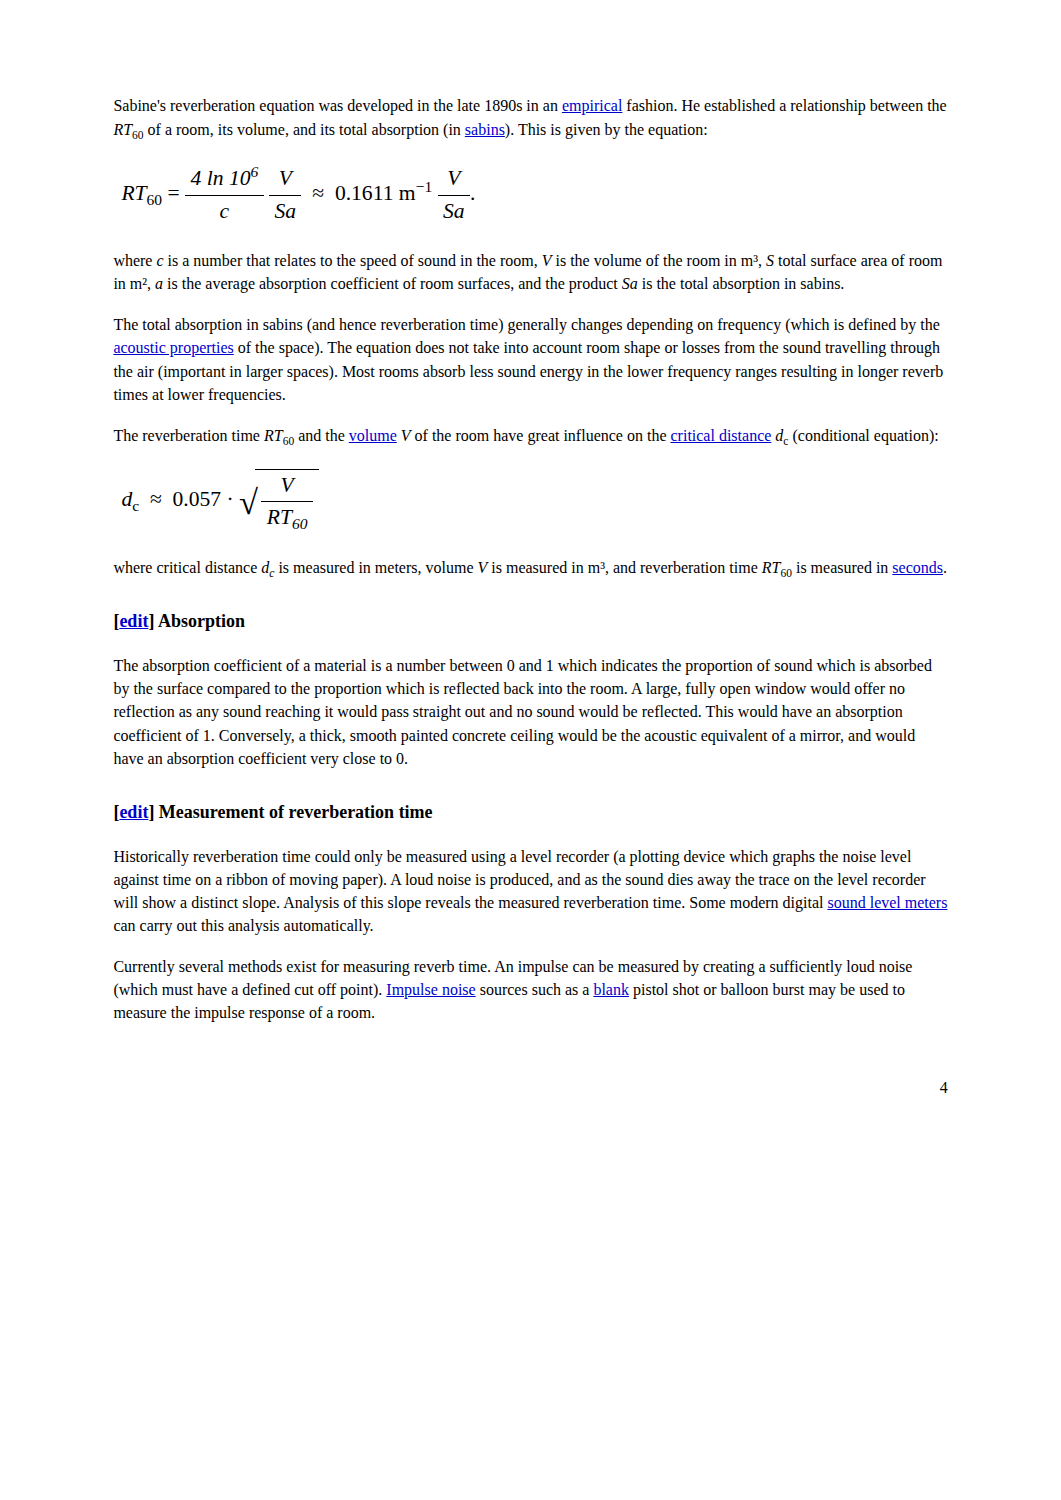Sabine's reverberation equation was developed in the late 1890s in an empirical fashion. He established a relationship between the RT60 of a room, its volume, and its total absorption (in sabins). This is given by the equation:
RT60 = 4 ln 106 c VSa ≈ 0.1611 m−1 VSa.
where c is a number that relates to the speed of sound in the room, V is the volume of the room in m³, S total surface area of room in m², a is the average absorption coefficient of room surfaces, and the product Sa is the total absorption in sabins.
The total absorption in sabins (and hence reverberation time) generally changes depending on frequency (which is defined by the acoustic properties of the space). The equation does not take into account room shape or losses from the sound travelling through the air (important in larger spaces). Most rooms absorb less sound energy in the lower frequency ranges resulting in longer reverb times at lower frequencies.
The reverberation time RT60 and the volume V of the room have great influence on the critical distance dc (conditional equation):
dc ≈ 0.057 · √VRT60
where critical distance dc is measured in meters, volume V is measured in m³, and reverberation time RT60 is measured in seconds.
[edit] Absorption
The absorption coefficient of a material is a number between 0 and 1 which indicates the proportion of sound which is absorbed by the surface compared to the proportion which is reflected back into the room. A large, fully open window would offer no reflection as any sound reaching it would pass straight out and no sound would be reflected. This would have an absorption coefficient of 1. Conversely, a thick, smooth painted concrete ceiling would be the acoustic equivalent of a mirror, and would have an absorption coefficient very close to 0.
[edit] Measurement of reverberation time
Historically reverberation time could only be measured using a level recorder (a plotting device which graphs the noise level against time on a ribbon of moving paper). A loud noise is produced, and as the sound dies away the trace on the level recorder will show a distinct slope. Analysis of this slope reveals the measured reverberation time. Some modern digital sound level meters can carry out this analysis automatically.
Currently several methods exist for measuring reverb time. An impulse can be measured by creating a sufficiently loud noise (which must have a defined cut off point). Impulse noise sources such as a blank pistol shot or balloon burst may be used to measure the impulse response of a room.
4